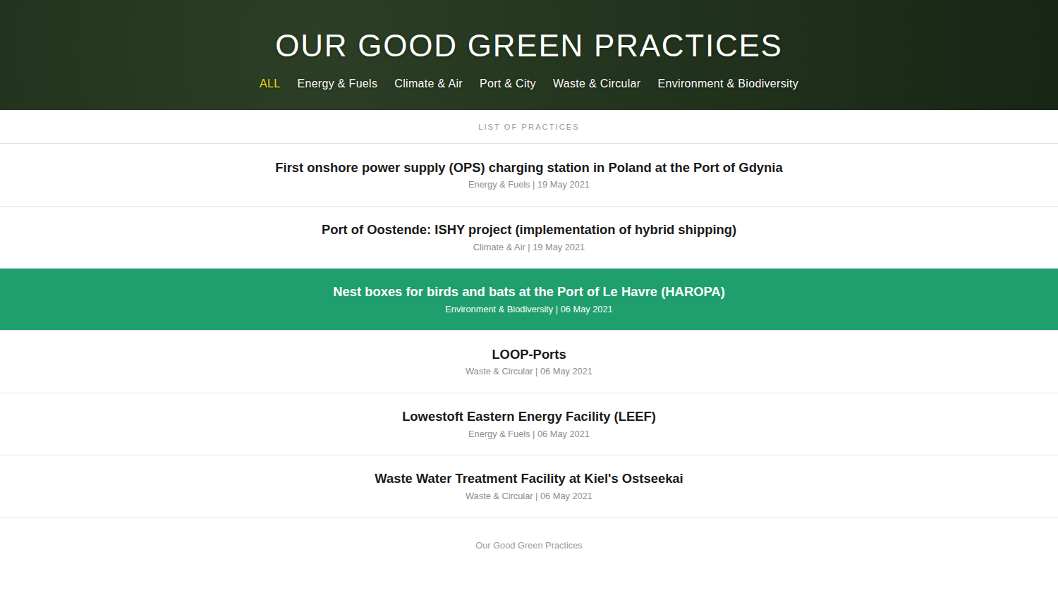Our Good Green Practices
All Energy & Fuels Climate & Air Port & City Waste & Circular Environment & Biodiversity
List of practices
First onshore power supply (OPS) charging station in Poland at the Port of Gdynia Energy & Fuels | 19 May 2021
Port of Oostende: ISHY project (implementation of hybrid shipping) Climate & Air | 19 May 2021
Nest boxes for birds and bats at the Port of Le Havre (HAROPA) Environment & Biodiversity | 06 May 2021
LOOP-Ports Waste & Circular | 06 May 2021
Lowestoft Eastern Energy Facility (LEEF) Energy & Fuels | 06 May 2021
Waste Water Treatment Facility at Kiel's Ostseekai Waste & Circular | 06 May 2021
Our Good Green Practices